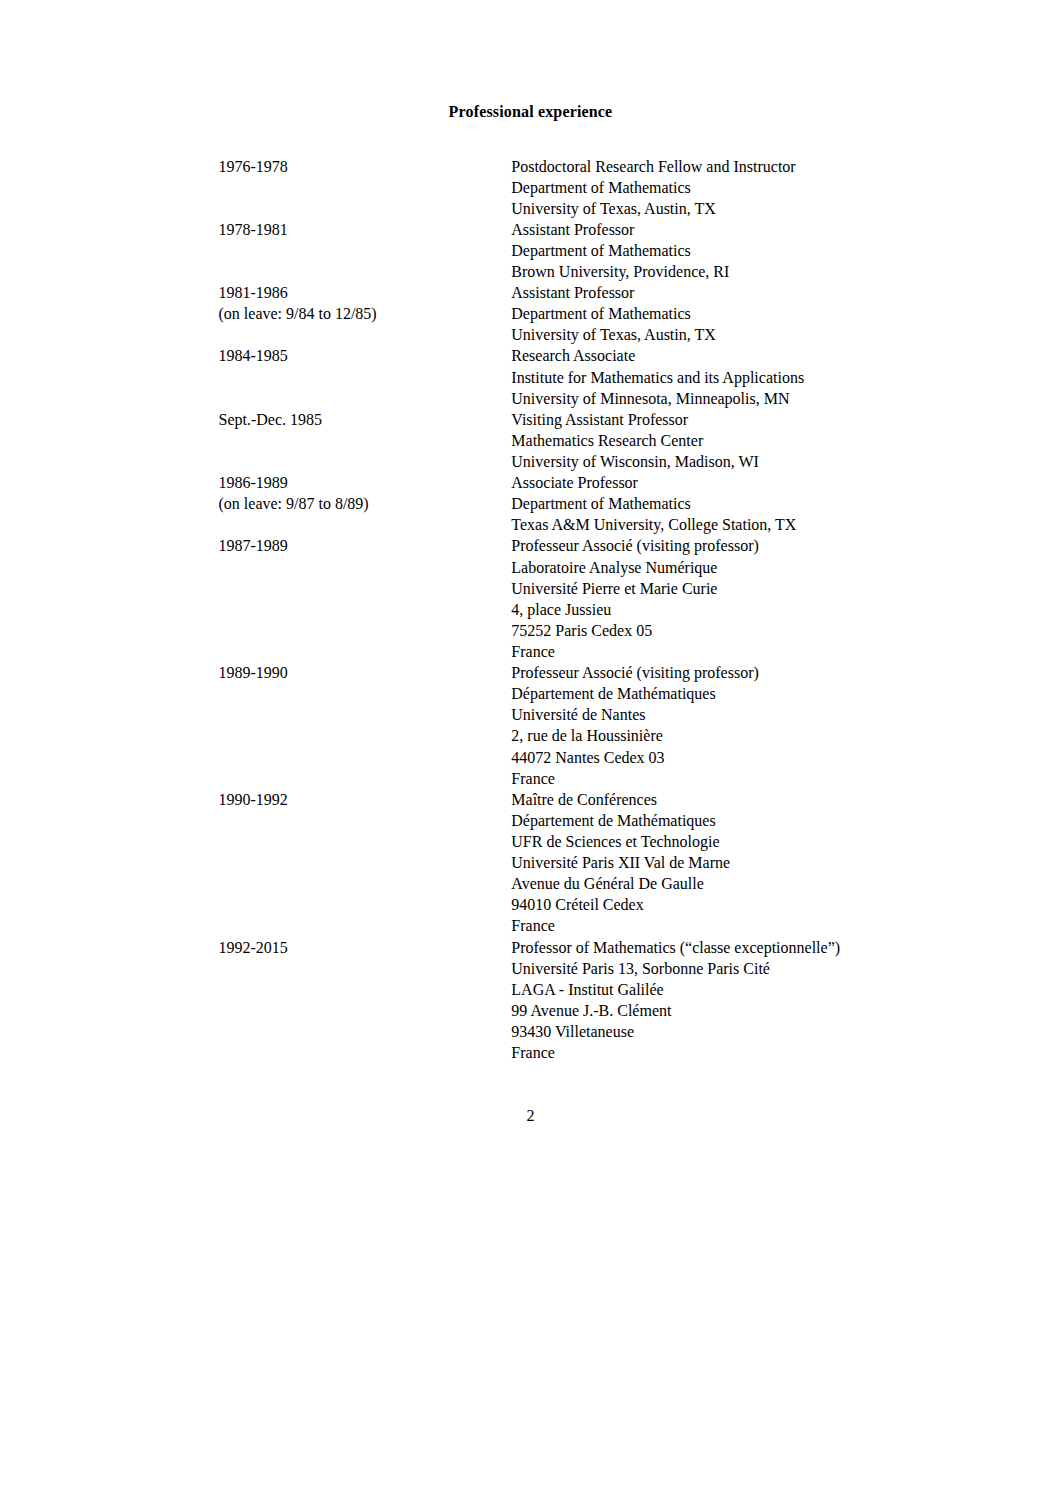Professional experience
| 1976-1978 | Postdoctoral Research Fellow and Instructor Department of Mathematics University of Texas, Austin, TX |
| 1978-1981 | Assistant Professor Department of Mathematics Brown University, Providence, RI |
| 1981-1986 (on leave: 9/84 to 12/85) | Assistant Professor Department of Mathematics University of Texas, Austin, TX |
| 1984-1985 | Research Associate Institute for Mathematics and its Applications University of Minnesota, Minneapolis, MN |
| Sept.-Dec. 1985 | Visiting Assistant Professor Mathematics Research Center University of Wisconsin, Madison, WI |
| 1986-1989 (on leave: 9/87 to 8/89) | Associate Professor Department of Mathematics Texas A&M University, College Station, TX |
| 1987-1989 | Professeur Associé (visiting professor) Laboratoire Analyse Numérique Université Pierre et Marie Curie 4, place Jussieu 75252 Paris Cedex 05 France |
| 1989-1990 | Professeur Associé (visiting professor) Département de Mathématiques Université de Nantes 2, rue de la Houssinière 44072 Nantes Cedex 03 France |
| 1990-1992 | Maître de Conférences Département de Mathématiques UFR de Sciences et Technologie Université Paris XII Val de Marne Avenue du Général De Gaulle 94010 Créteil Cedex France |
| 1992-2015 | Professor of Mathematics (“classe exceptionnelle”) Université Paris 13, Sorbonne Paris Cité LAGA - Institut Galilée 99 Avenue J.-B. Clément 93430 Villetaneuse France |
2